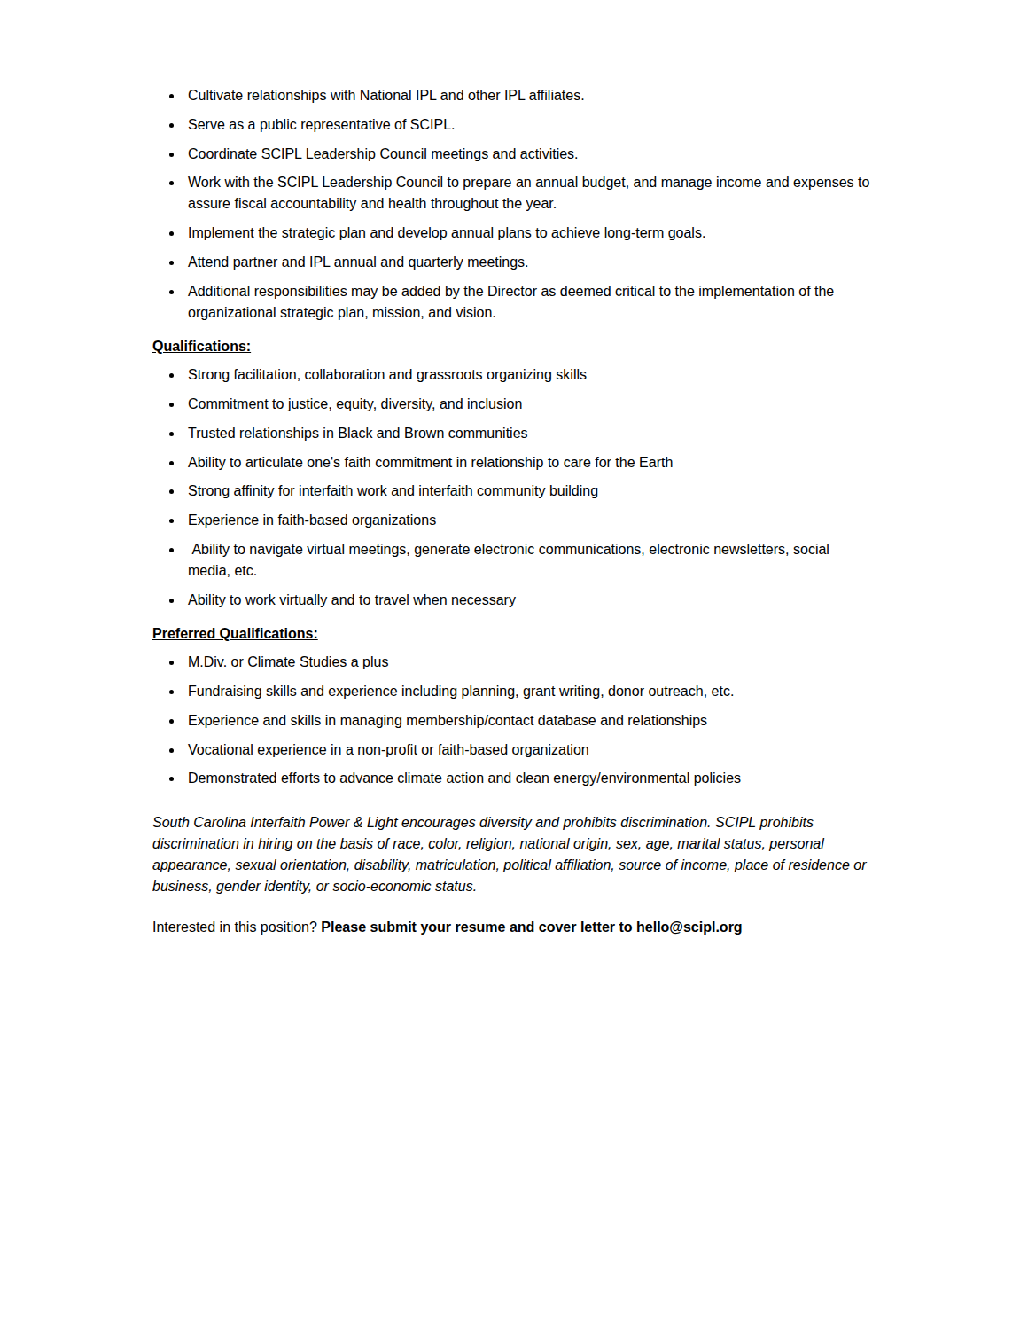Cultivate relationships with National IPL and other IPL affiliates.
Serve as a public representative of SCIPL.
Coordinate SCIPL Leadership Council meetings and activities.
Work with the SCIPL Leadership Council to prepare an annual budget, and manage income and expenses to assure fiscal accountability and health throughout the year.
Implement the strategic plan and develop annual plans to achieve long-term goals.
Attend partner and IPL annual and quarterly meetings.
Additional responsibilities may be added by the Director as deemed critical to the implementation of the organizational strategic plan, mission, and vision.
Qualifications:
Strong facilitation, collaboration and grassroots organizing skills
Commitment to justice, equity, diversity, and inclusion
Trusted relationships in Black and Brown communities
Ability to articulate one's faith commitment in relationship to care for the Earth
Strong affinity for interfaith work and interfaith community building
Experience in faith-based organizations
Ability to navigate virtual meetings, generate electronic communications, electronic newsletters, social media, etc.
Ability to work virtually and to travel when necessary
Preferred Qualifications:
M.Div. or Climate Studies a plus
Fundraising skills and experience including planning, grant writing, donor outreach, etc.
Experience and skills in managing membership/contact database and relationships
Vocational experience in a non-profit or faith-based organization
Demonstrated efforts to advance climate action and clean energy/environmental policies
South Carolina Interfaith Power & Light encourages diversity and prohibits discrimination. SCIPL prohibits discrimination in hiring on the basis of race, color, religion, national origin, sex, age, marital status, personal appearance, sexual orientation, disability, matriculation, political affiliation, source of income, place of residence or business, gender identity, or socio-economic status.
Interested in this position? Please submit your resume and cover letter to hello@scipl.org